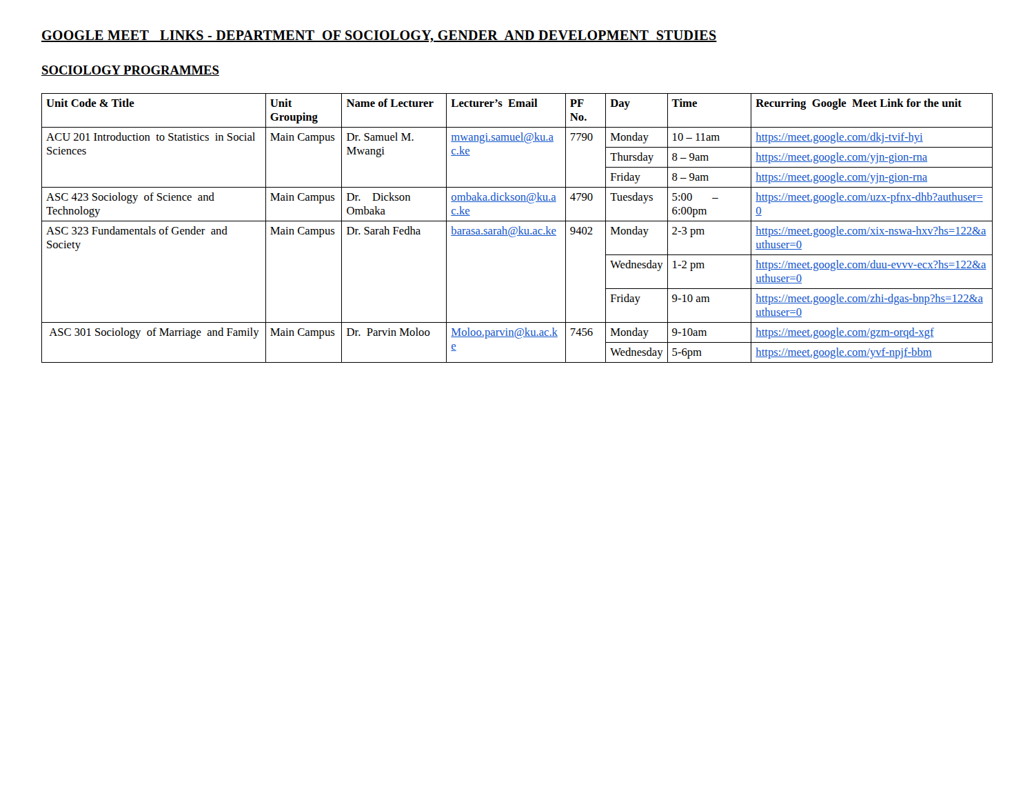GOOGLE MEET LINKS - DEPARTMENT OF SOCIOLOGY, GENDER AND DEVELOPMENT STUDIES
SOCIOLOGY PROGRAMMES
| Unit Code & Title | Unit Grouping | Name of Lecturer | Lecturer’s Email | PF No. | Day | Time | Recurring Google Meet Link for the unit |
| --- | --- | --- | --- | --- | --- | --- | --- |
| ACU 201 Introduction to Statistics in Social Sciences | Main Campus | Dr. Samuel M. Mwangi | mwangi.samuel@ku.ac.ke | 7790 | Monday | 10 – 11am | https://meet.google.com/dkj-tvif-hyi |
| Thursday | 8 – 9am | https://meet.google.com/yjn-gion-rna |
| Friday | 8 – 9am | https://meet.google.com/yjn-gion-rna |
| ASC 423 Sociology of Science and Technology | Main Campus | Dr. Dickson Ombaka | ombaka.dickson@ku.ac.ke | 4790 | Tuesdays | 5:00 – 6:00pm | https://meet.google.com/uzx-pfnx-dhb?authuser=0 |
| ASC 323 Fundamentals of Gender and Society | Main Campus | Dr. Sarah Fedha | barasa.sarah@ku.ac.ke | 9402 | Monday | 2-3 pm | https://meet.google.com/xix-nswa-hxv?hs=122&authuser=0 |
| Wednesday | 1-2 pm | https://meet.google.com/duu-evvv-ecx?hs=122&authuser=0 |
| Friday | 9-10 am | https://meet.google.com/zhi-dgas-bnp?hs=122&authuser=0 |
| ASC 301 Sociology of Marriage and Family | Main Campus | Dr. Parvin Moloo | Moloo.parvin@ku.ac.ke | 7456 | Monday | 9-10am | https://meet.google.com/gzm-orqd-xgf |
| Wednesday | 5-6pm | https://meet.google.com/yvf-npjf-bbm |